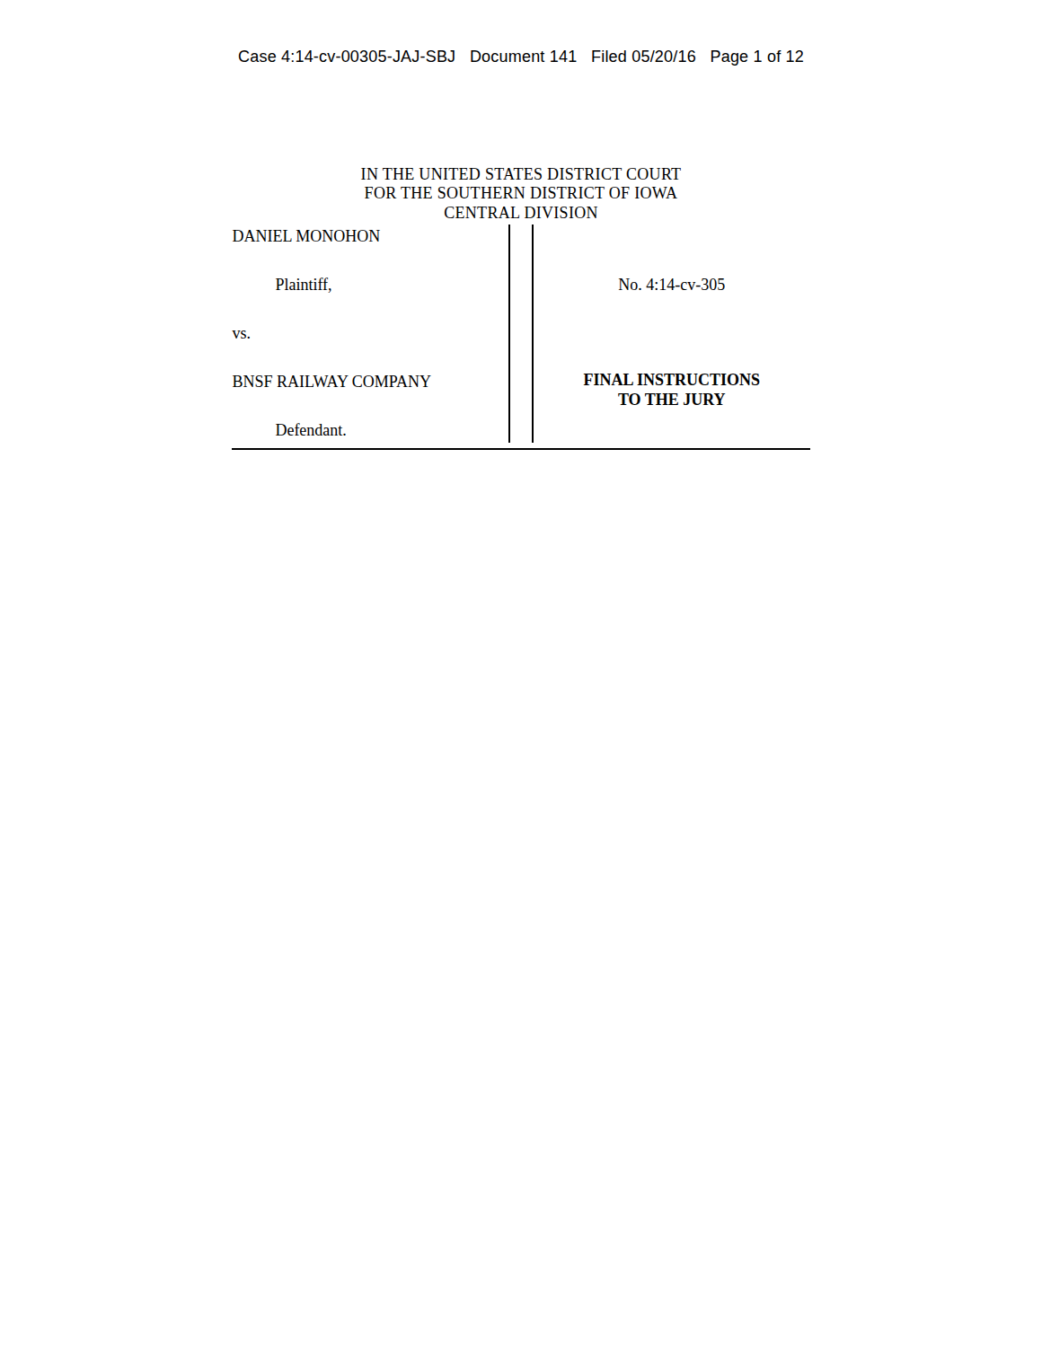Case 4:14-cv-00305-JAJ-SBJ Document 141 Filed 05/20/16 Page 1 of 12
IN THE UNITED STATES DISTRICT COURT
FOR THE SOUTHERN DISTRICT OF IOWA
CENTRAL DIVISION
| DANIEL MONOHON Plaintiff, vs. BNSF RAILWAY COMPANY Defendant. | | No. 4:14-cv-305 FINAL INSTRUCTIONS TO THE JURY |